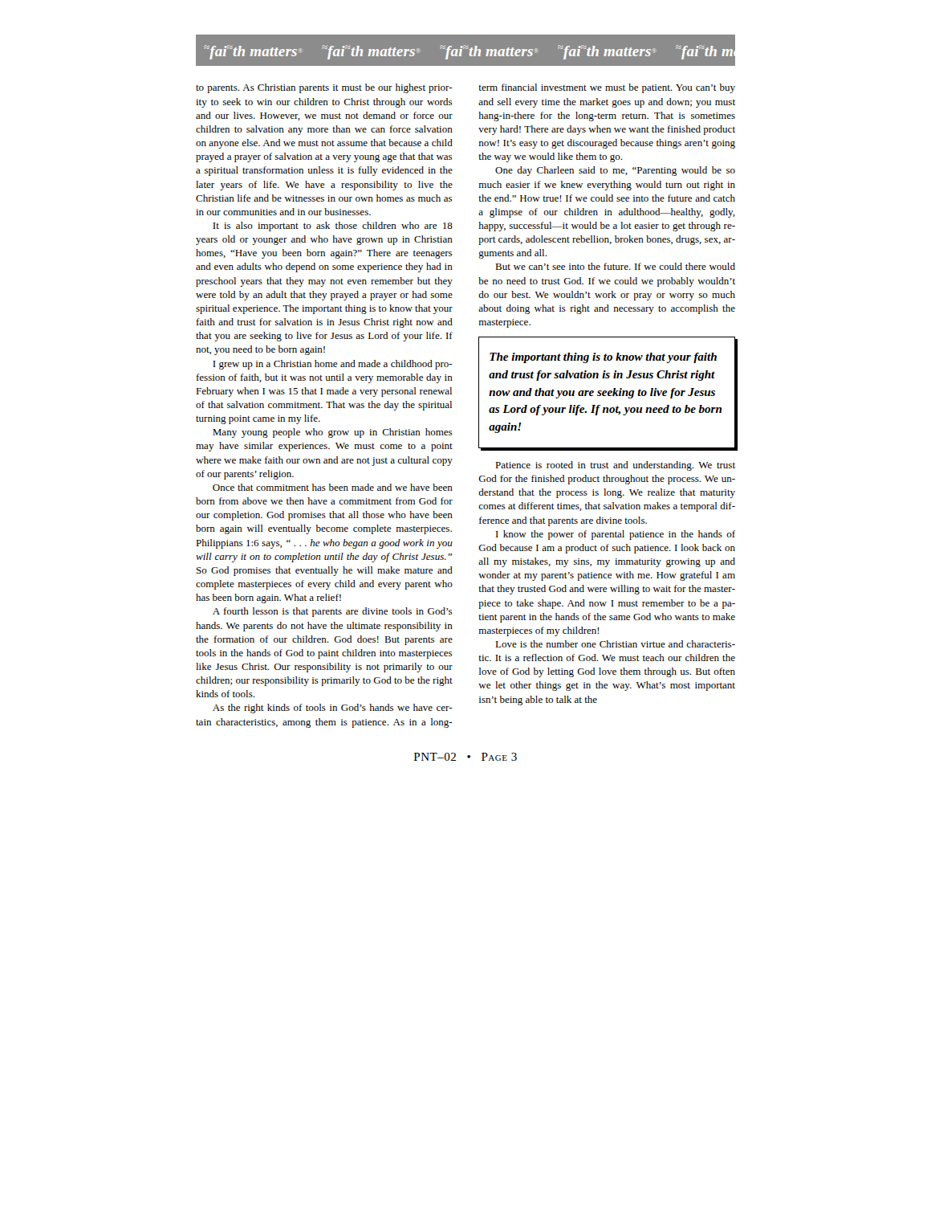≈fai≈th matters® ≈fai≈th matters® ≈fai≈th matters® ≈fai≈th matters® ≈fai≈th matters®
to parents. As Christian parents it must be our highest priority to seek to win our children to Christ through our words and our lives. However, we must not demand or force our children to salvation any more than we can force salvation on anyone else. And we must not assume that because a child prayed a prayer of salvation at a very young age that that was a spiritual transformation unless it is fully evidenced in the later years of life. We have a responsibility to live the Christian life and be witnesses in our own homes as much as in our communities and in our businesses.
It is also important to ask those children who are 18 years old or younger and who have grown up in Christian homes, “Have you been born again?” There are teenagers and even adults who depend on some experience they had in preschool years that they may not even remember but they were told by an adult that they prayed a prayer or had some spiritual experience. The important thing is to know that your faith and trust for salvation is in Jesus Christ right now and that you are seeking to live for Jesus as Lord of your life. If not, you need to be born again!
I grew up in a Christian home and made a childhood profession of faith, but it was not until a very memorable day in February when I was 15 that I made a very personal renewal of that salvation commitment. That was the day the spiritual turning point came in my life.
Many young people who grow up in Christian homes may have similar experiences. We must come to a point where we make faith our own and are not just a cultural copy of our parents’ religion.
Once that commitment has been made and we have been born from above we then have a commitment from God for our completion. God promises that all those who have been born again will eventually become complete masterpieces. Philippians 1:6 says, “ . . . he who began a good work in you will carry it on to completion until the day of Christ Jesus.” So God promises that eventually he will make mature and complete masterpieces of every child and every parent who has been born again. What a relief!
A fourth lesson is that parents are divine tools in God’s hands. We parents do not have the ultimate responsibility in the formation of our children. God does! But parents are tools in the hands of God to paint children into masterpieces like Jesus Christ. Our responsibility is not primarily to our children; our responsibility is primarily to God to be the right kinds of tools.
As the right kinds of tools in God’s hands we have certain characteristics, among them is patience. As in a long-term financial investment we must be patient. You can’t buy and sell every time the market goes up and down; you must hang-in-there for the long-term return. That is sometimes very hard! There are days when we want the finished product now! It’s easy to get discouraged because things aren’t going the way we would like them to go.
One day Charleen said to me, “Parenting would be so much easier if we knew everything would turn out right in the end.” How true! If we could see into the future and catch a glimpse of our children in adulthood—healthy, godly, happy, successful—it would be a lot easier to get through report cards, adolescent rebellion, broken bones, drugs, sex, arguments and all.
But we can’t see into the future. If we could there would be no need to trust God. If we could we probably wouldn’t do our best. We wouldn’t work or pray or worry so much about doing what is right and necessary to accomplish the masterpiece.
The important thing is to know that your faith and trust for salvation is in Jesus Christ right now and that you are seeking to live for Jesus as Lord of your life. If not, you need to be born again!
Patience is rooted in trust and understanding. We trust God for the finished product throughout the process. We understand that the process is long. We realize that maturity comes at different times, that salvation makes a temporal difference and that parents are divine tools.
I know the power of parental patience in the hands of God because I am a product of such patience. I look back on all my mistakes, my sins, my immaturity growing up and wonder at my parent’s patience with me. How grateful I am that they trusted God and were willing to wait for the masterpiece to take shape. And now I must remember to be a patient parent in the hands of the same God who wants to make masterpieces of my children!
Love is the number one Christian virtue and characteristic. It is a reflection of God. We must teach our children the love of God by letting God love them through us. But often we let other things get in the way. What’s most important isn’t being able to talk at the
PNT–02 • Page 3